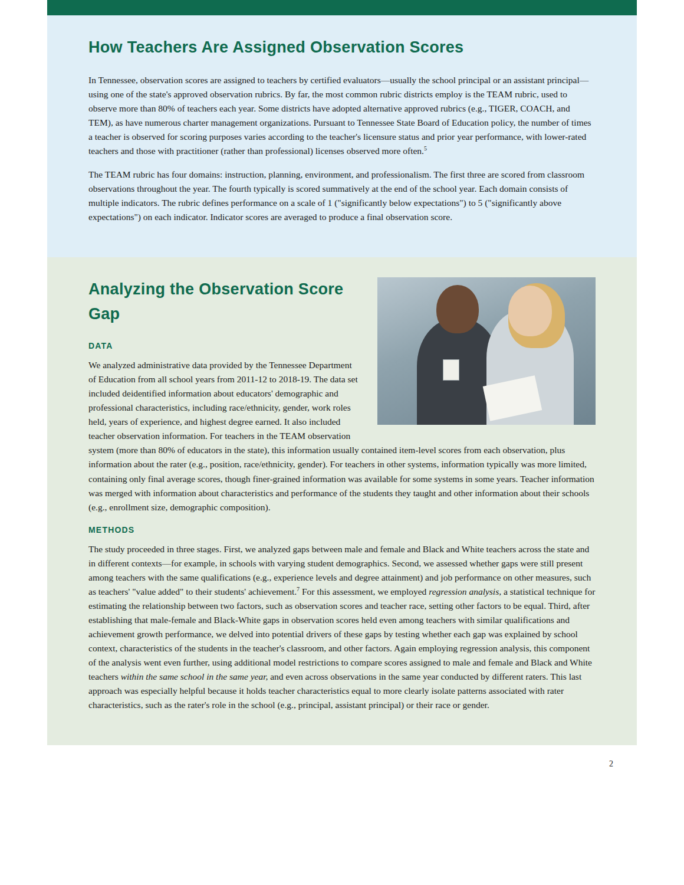How Teachers Are Assigned Observation Scores
In Tennessee, observation scores are assigned to teachers by certified evaluators—usually the school principal or an assistant principal—using one of the state's approved observation rubrics. By far, the most common rubric districts employ is the TEAM rubric, used to observe more than 80% of teachers each year. Some districts have adopted alternative approved rubrics (e.g., TIGER, COACH, and TEM), as have numerous charter management organizations. Pursuant to Tennessee State Board of Education policy, the number of times a teacher is observed for scoring purposes varies according to the teacher's licensure status and prior year performance, with lower-rated teachers and those with practitioner (rather than professional) licenses observed more often.5
The TEAM rubric has four domains: instruction, planning, environment, and professionalism. The first three are scored from classroom observations throughout the year. The fourth typically is scored summatively at the end of the school year. Each domain consists of multiple indicators. The rubric defines performance on a scale of 1 ("significantly below expectations") to 5 ("significantly above expectations") on each indicator. Indicator scores are averaged to produce a final observation score.
Analyzing the Observation Score Gap
Data
We analyzed administrative data provided by the Tennessee Department of Education from all school years from 2011-12 to 2018-19. The data set included deidentified information about educators' demographic and professional characteristics, including race/ethnicity, gender, work roles held, years of experience, and highest degree earned. It also included teacher observation information. For teachers in the TEAM observation system (more than 80% of educators in the state), this information usually contained item-level scores from each observation, plus information about the rater (e.g., position, race/ethnicity, gender). For teachers in other systems, information typically was more limited, containing only final average scores, though finer-grained information was available for some systems in some years. Teacher information was merged with information about characteristics and performance of the students they taught and other information about their schools (e.g., enrollment size, demographic composition).
Methods
The study proceeded in three stages. First, we analyzed gaps between male and female and Black and White teachers across the state and in different contexts—for example, in schools with varying student demographics. Second, we assessed whether gaps were still present among teachers with the same qualifications (e.g., experience levels and degree attainment) and job performance on other measures, such as teachers' "value added" to their students' achievement.7 For this assessment, we employed regression analysis, a statistical technique for estimating the relationship between two factors, such as observation scores and teacher race, setting other factors to be equal. Third, after establishing that male-female and Black-White gaps in observation scores held even among teachers with similar qualifications and achievement growth performance, we delved into potential drivers of these gaps by testing whether each gap was explained by school context, characteristics of the students in the teacher's classroom, and other factors. Again employing regression analysis, this component of the analysis went even further, using additional model restrictions to compare scores assigned to male and female and Black and White teachers within the same school in the same year, and even across observations in the same year conducted by different raters. This last approach was especially helpful because it holds teacher characteristics equal to more clearly isolate patterns associated with rater characteristics, such as the rater's role in the school (e.g., principal, assistant principal) or their race or gender.
2